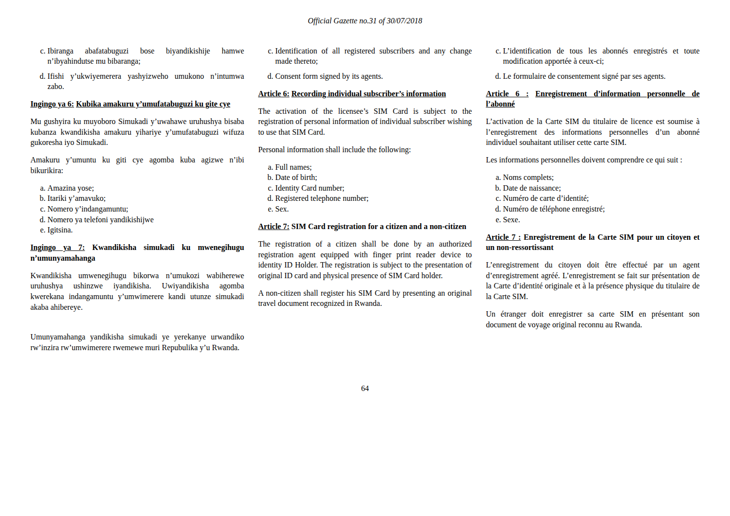Official Gazette no.31 of 30/07/2018
| Ibiranga abafatabuguzi bose biyandikishije hamwe n’ibyahindutse mu bibaranga; Ifishi y’ukwiyemerera yashyizweho umukono n’intumwa zabo. Ingingo ya 6: Kubika amakuru y’umufatabuguzi ku gite cye Mu gushyira ku muyoboro Simukadi y’uwahawe uruhushya bisaba kubanza kwandikisha amakuru yihariye y’umufatabuguzi wifuza gukoresha iyo Simukadi. Amakuru y’umuntu ku giti cye agomba kuba agizwe n’ibi bikurikira: Amazina yose; Itariki y’amavuko; Nomero y’indangamuntu; Nomero ya telefoni yandikishijwe Igitsina. Ingingo ya 7: Kwandikisha simukadi ku mwenegihugu n’umunyamahanga Kwandikisha umwenegihugu bikorwa n’umukozi wabiherewe uruhushya ushinzwe iyandikisha. Uwiyandikisha agomba kwerekana indangamuntu y’umwimerere kandi utunze simukadi akaba ahibereye. Umunyamahanga yandikisha simukadi ye yerekanye urwandiko rw’inzira rw’umwimerere rwemewe muri Repubulika y’u Rwanda. | Identification of all registered subscribers and any change made thereto; Consent form signed by its agents. Article 6: Recording individual subscriber’s information The activation of the licensee’s SIM Card is subject to the registration of personal information of individual subscriber wishing to use that SIM Card. Personal information shall include the following: Full names; Date of birth; Identity Card number; Registered telephone number; Sex. Article 7: SIM Card registration for a citizen and a non-citizen The registration of a citizen shall be done by an authorized registration agent equipped with finger print reader device to identity ID Holder. The registration is subject to the presentation of original ID card and physical presence of SIM Card holder. A non-citizen shall register his SIM Card by presenting an original travel document recognized in Rwanda. | L’identification de tous les abonnés enregistrés et toute modification apportée à ceux-ci; Le formulaire de consentement signé par ses agents. Article 6 : Enregistrement d’information personnelle de l’abonné L’activation de la Carte SIM du titulaire de licence est soumise à l’enregistrement des informations personnelles d’un abonné individuel souhaitant utiliser cette carte SIM. Les informations personnelles doivent comprendre ce qui suit : Noms complets; Date de naissance; Numéro de carte d’identité; Numéro de téléphone enregistré; Sexe. Article 7 : Enregistrement de la Carte SIM pour un citoyen et un non-ressortissant L’enregistrement du citoyen doit être effectué par un agent d’enregistrement agréé. L’enregistrement se fait sur présentation de la Carte d’identité originale et à la présence physique du titulaire de la Carte SIM. Un étranger doit enregistrer sa carte SIM en présentant son document de voyage original reconnu au Rwanda. |
64